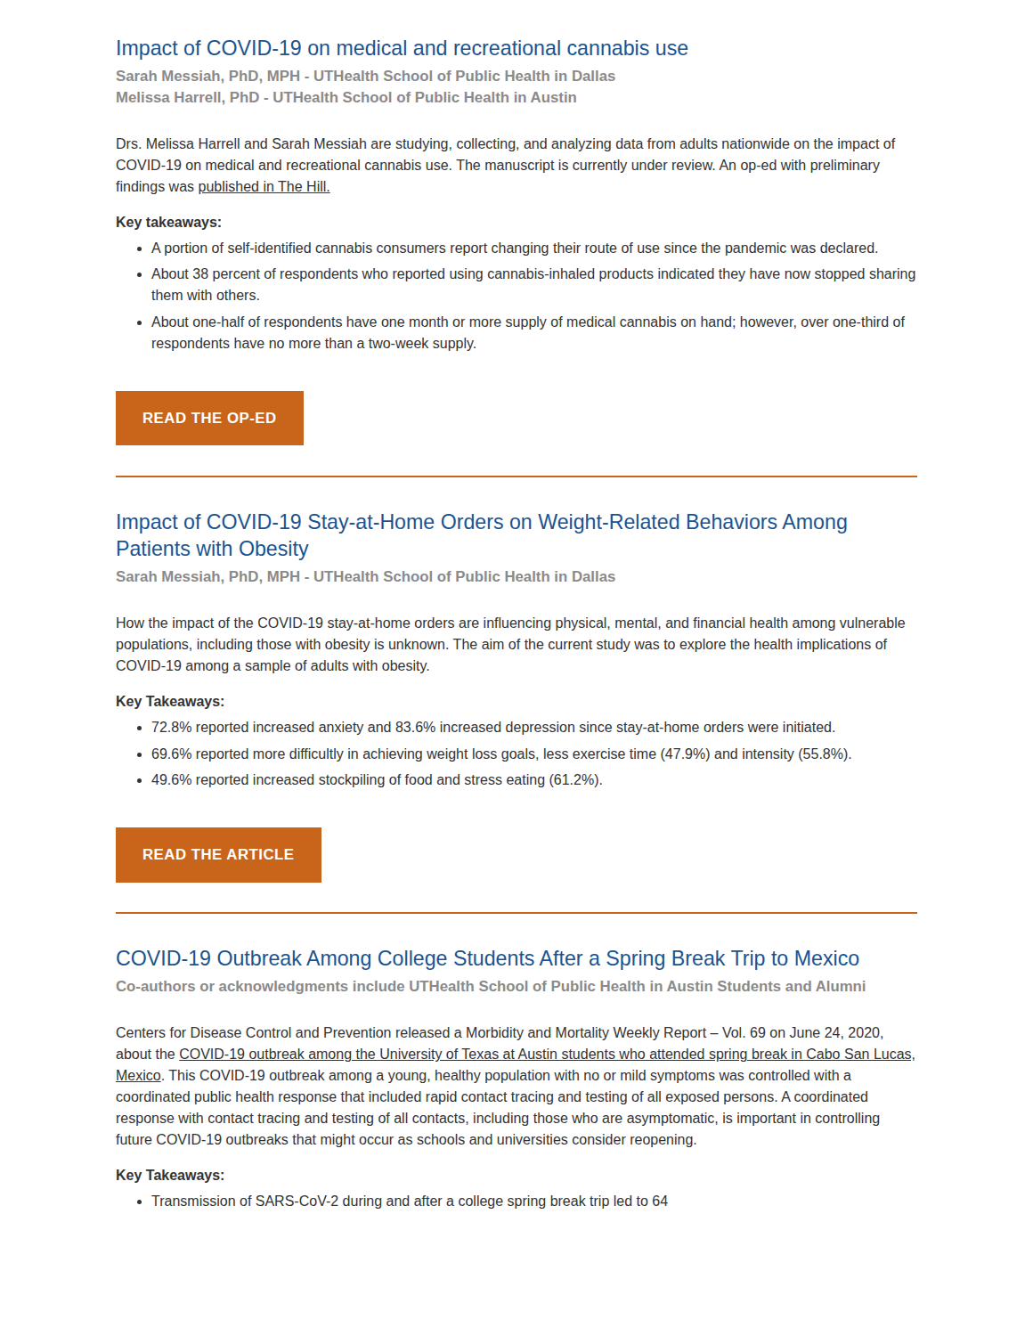Impact of COVID-19 on medical and recreational cannabis use
Sarah Messiah, PhD, MPH - UTHealth School of Public Health in Dallas
Melissa Harrell, PhD - UTHealth School of Public Health in Austin
Drs. Melissa Harrell and Sarah Messiah are studying, collecting, and analyzing data from adults nationwide on the impact of COVID-19 on medical and recreational cannabis use. The manuscript is currently under review. An op-ed with preliminary findings was published in The Hill.
Key takeaways:
A portion of self-identified cannabis consumers report changing their route of use since the pandemic was declared.
About 38 percent of respondents who reported using cannabis-inhaled products indicated they have now stopped sharing them with others.
About one-half of respondents have one month or more supply of medical cannabis on hand; however, over one-third of respondents have no more than a two-week supply.
READ THE OP-ED
Impact of COVID-19 Stay-at-Home Orders on Weight-Related Behaviors Among Patients with Obesity
Sarah Messiah, PhD, MPH - UTHealth School of Public Health in Dallas
How the impact of the COVID-19 stay-at-home orders are influencing physical, mental, and financial health among vulnerable populations, including those with obesity is unknown. The aim of the current study was to explore the health implications of COVID-19 among a sample of adults with obesity.
Key Takeaways:
72.8% reported increased anxiety and 83.6% increased depression since stay-at-home orders were initiated.
69.6% reported more difficultly in achieving weight loss goals, less exercise time (47.9%) and intensity (55.8%).
49.6% reported increased stockpiling of food and stress eating (61.2%).
READ THE ARTICLE
COVID-19 Outbreak Among College Students After a Spring Break Trip to Mexico
Co-authors or acknowledgments include UTHealth School of Public Health in Austin Students and Alumni
Centers for Disease Control and Prevention released a Morbidity and Mortality Weekly Report – Vol. 69 on June 24, 2020, about the COVID-19 outbreak among the University of Texas at Austin students who attended spring break in Cabo San Lucas, Mexico. This COVID-19 outbreak among a young, healthy population with no or mild symptoms was controlled with a coordinated public health response that included rapid contact tracing and testing of all exposed persons. A coordinated response with contact tracing and testing of all contacts, including those who are asymptomatic, is important in controlling future COVID-19 outbreaks that might occur as schools and universities consider reopening.
Key Takeaways:
Transmission of SARS-CoV-2 during and after a college spring break trip led to 64